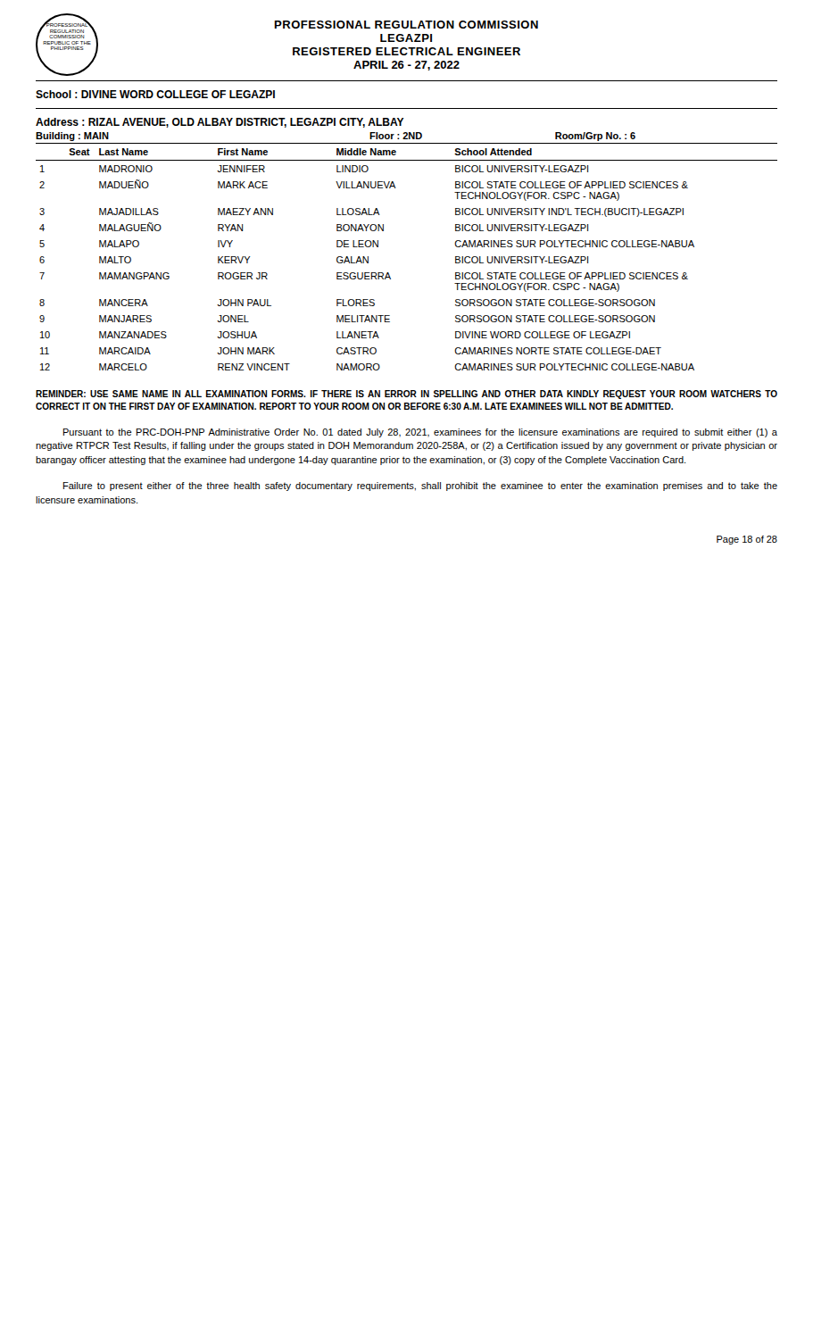PROFESSIONAL
REGULATION
COMMISSION
REPUBLIC OF THE PHILIPPINES
PROFESSIONAL REGULATION COMMISSION
LEGAZPI
REGISTERED ELECTRICAL ENGINEER
APRIL 26 - 27, 2022
School : DIVINE WORD COLLEGE OF LEGAZPI
Address : RIZAL AVENUE, OLD ALBAY DISTRICT, LEGAZPI CITY, ALBAY
Building : MAIN Floor : 2ND Room/Grp No. : 6
| | Seat | Last Name | First Name | Middle Name | School Attended |
| --- | --- | --- | --- | --- | --- |
| 1 | | MADRONIO | JENNIFER | LINDIO | BICOL UNIVERSITY-LEGAZPI |
| 2 | | MADUEÑO | MARK ACE | VILLANUEVA | BICOL STATE COLLEGE OF APPLIED SCIENCES & TECHNOLOGY(FOR. CSPC - NAGA) |
| 3 | | MAJADILLAS | MAEZY ANN | LLOSALA | BICOL UNIVERSITY IND'L TECH.(BUCIT)-LEGAZPI |
| 4 | | MALAGUEÑO | RYAN | BONAYON | BICOL UNIVERSITY-LEGAZPI |
| 5 | | MALAPO | IVY | DE LEON | CAMARINES SUR POLYTECHNIC COLLEGE-NABUA |
| 6 | | MALTO | KERVY | GALAN | BICOL UNIVERSITY-LEGAZPI |
| 7 | | MAMANGPANG | ROGER JR | ESGUERRA | BICOL STATE COLLEGE OF APPLIED SCIENCES & TECHNOLOGY(FOR. CSPC - NAGA) |
| 8 | | MANCERA | JOHN PAUL | FLORES | SORSOGON STATE COLLEGE-SORSOGON |
| 9 | | MANJARES | JONEL | MELITANTE | SORSOGON STATE COLLEGE-SORSOGON |
| 10 | | MANZANADES | JOSHUA | LLANETA | DIVINE WORD COLLEGE OF LEGAZPI |
| 11 | | MARCAIDA | JOHN MARK | CASTRO | CAMARINES NORTE STATE COLLEGE-DAET |
| 12 | | MARCELO | RENZ VINCENT | NAMORO | CAMARINES SUR POLYTECHNIC COLLEGE-NABUA |
REMINDER: USE SAME NAME IN ALL EXAMINATION FORMS. IF THERE IS AN ERROR IN SPELLING AND OTHER DATA KINDLY REQUEST YOUR ROOM WATCHERS TO CORRECT IT ON THE FIRST DAY OF EXAMINATION. REPORT TO YOUR ROOM ON OR BEFORE 6:30 A.M. LATE EXAMINEES WILL NOT BE ADMITTED.
Pursuant to the PRC-DOH-PNP Administrative Order No. 01 dated July 28, 2021, examinees for the licensure examinations are required to submit either (1) a negative RTPCR Test Results, if falling under the groups stated in DOH Memorandum 2020-258A, or (2) a Certification issued by any government or private physician or barangay officer attesting that the examinee had undergone 14-day quarantine prior to the examination, or (3) copy of the Complete Vaccination Card.
Failure to present either of the three health safety documentary requirements, shall prohibit the examinee to enter the examination premises and to take the licensure examinations.
Page 18 of 28